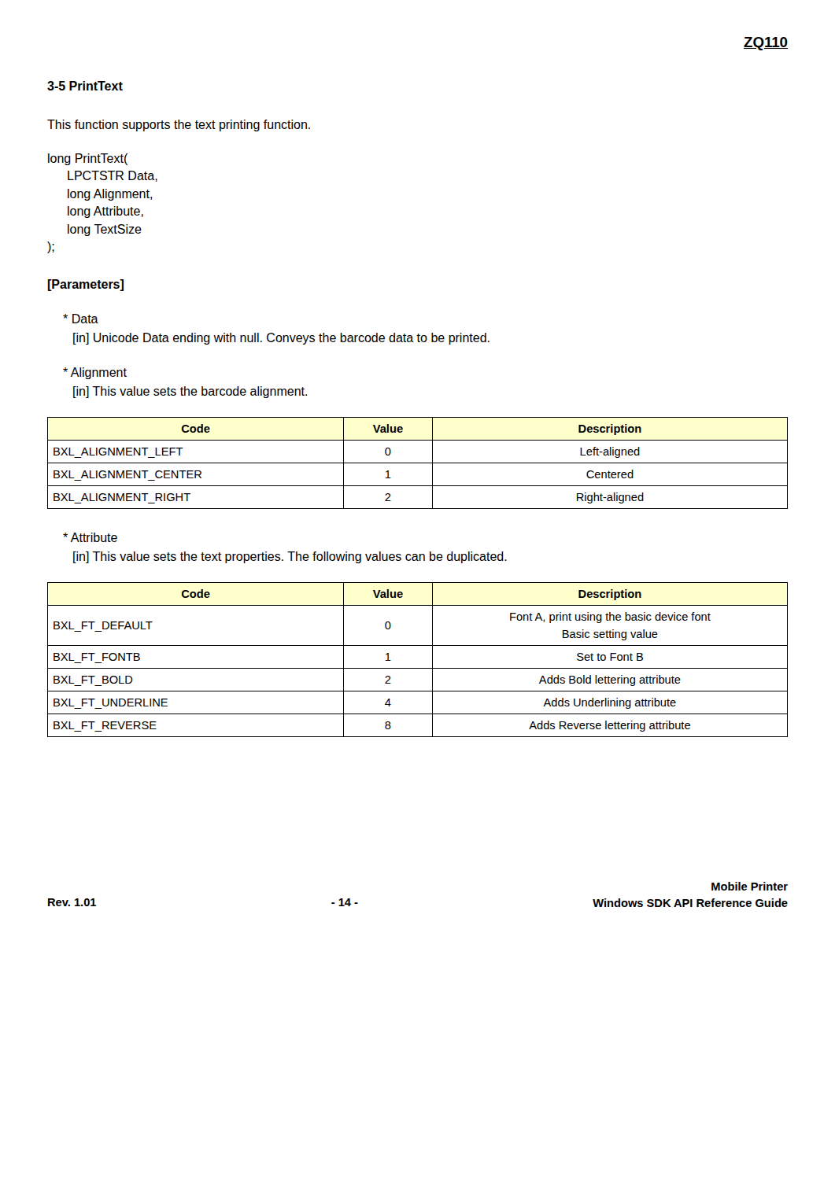ZQ110
3-5 PrintText
This function supports the text printing function.
long PrintText(
LPCTSTR Data, long Alignment, long Attribute, long TextSize );
[Parameters]
* Data [in] Unicode Data ending with null. Conveys the barcode data to be printed.
* Alignment [in] This value sets the barcode alignment.
| Code | Value | Description |
| --- | --- | --- |
| BXL_ALIGNMENT_LEFT | 0 | Left-aligned |
| BXL_ALIGNMENT_CENTER | 1 | Centered |
| BXL_ALIGNMENT_RIGHT | 2 | Right-aligned |
* Attribute [in] This value sets the text properties. The following values can be duplicated.
| Code | Value | Description |
| --- | --- | --- |
| BXL_FT_DEFAULT | 0 | Font A, print using the basic device font Basic setting value |
| BXL_FT_FONTB | 1 | Set to Font B |
| BXL_FT_BOLD | 2 | Adds Bold lettering attribute |
| BXL_FT_UNDERLINE | 4 | Adds Underlining attribute |
| BXL_FT_REVERSE | 8 | Adds Reverse lettering attribute |
Rev. 1.01
- 14 -
Mobile Printer
Windows SDK API Reference Guide